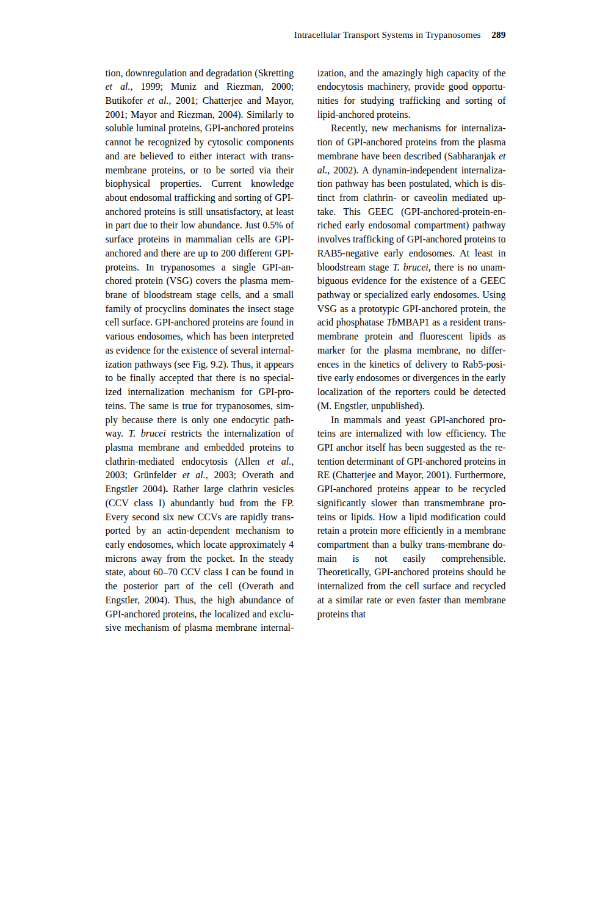Intracellular Transport Systems in Trypanosomes 289
tion, downregulation and degradation (Skretting et al., 1999; Muniz and Riezman, 2000; Butikofer et al., 2001; Chatterjee and Mayor, 2001; Mayor and Riezman, 2004). Similarly to soluble luminal proteins, GPI-anchored proteins cannot be recognized by cytosolic components and are believed to either interact with transmembrane proteins, or to be sorted via their biophysical properties. Current knowledge about endosomal trafficking and sorting of GPI-anchored proteins is still unsatisfactory, at least in part due to their low abundance. Just 0.5% of surface proteins in mammalian cells are GPI-anchored and there are up to 200 different GPI-proteins. In trypanosomes a single GPI-anchored protein (VSG) covers the plasma membrane of bloodstream stage cells, and a small family of procyclins dominates the insect stage cell surface. GPI-anchored proteins are found in various endosomes, which has been interpreted as evidence for the existence of several internalization pathways (see Fig. 9.2). Thus, it appears to be finally accepted that there is no specialized internalization mechanism for GPI-proteins. The same is true for trypanosomes, simply because there is only one endocytic pathway. T. brucei restricts the internalization of plasma membrane and embedded proteins to clathrin-mediated endocytosis (Allen et al., 2003; Grünfelder et al., 2003; Overath and Engstler 2004). Rather large clathrin vesicles (CCV class I) abundantly bud from the FP. Every second six new CCVs are rapidly transported by an actin-dependent mechanism to early endosomes, which locate approximately 4 microns away from the pocket. In the steady state, about 60–70 CCV class I can be found in the posterior part of the cell (Overath and Engstler, 2004). Thus, the high abundance of GPI-anchored proteins, the localized and exclusive mechanism of plasma membrane internalization, and the amazingly high capacity of the endocytosis machinery, provide good opportunities for studying trafficking and sorting of lipid-anchored proteins.
Recently, new mechanisms for internalization of GPI-anchored proteins from the plasma membrane have been described (Sabharanjak et al., 2002). A dynamin-independent internalization pathway has been postulated, which is distinct from clathrin- or caveolin mediated uptake. This GEEC (GPI-anchored-protein-enriched early endosomal compartment) pathway involves trafficking of GPI-anchored proteins to RAB5-negative early endosomes. At least in bloodstream stage T. brucei, there is no unambiguous evidence for the existence of a GEEC pathway or specialized early endosomes. Using VSG as a prototypic GPI-anchored protein, the acid phosphatase Tb MBAP1 as a resident transmembrane protein and fluorescent lipids as marker for the plasma membrane, no differences in the kinetics of delivery to Rab5-positive early endosomes or divergences in the early localization of the reporters could be detected (M. Engstler, unpublished).
In mammals and yeast GPI-anchored proteins are internalized with low efficiency. The GPI anchor itself has been suggested as the retention determinant of GPI-anchored proteins in RE (Chatterjee and Mayor, 2001). Furthermore, GPI-anchored proteins appear to be recycled significantly slower than transmembrane proteins or lipids. How a lipid modification could retain a protein more efficiently in a membrane compartment than a bulky trans-membrane domain is not easily comprehensible. Theoretically, GPI-anchored proteins should be internalized from the cell surface and recycled at a similar rate or even faster than membrane proteins that